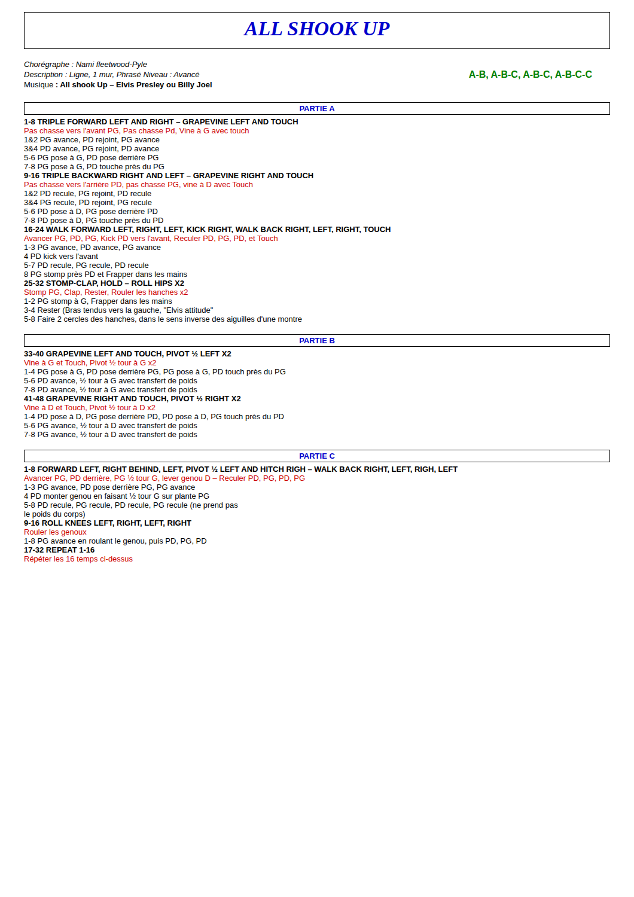ALL SHOOK UP
Chorégraphe : Nami fleetwood-Pyle
Description : Ligne, 1 mur, Phrasé Niveau : Avancé
Musique : All shook Up – Elvis Presley ou Billy Joel
A-B, A-B-C, A-B-C, A-B-C-C
PARTIE A
1-8 TRIPLE FORWARD LEFT AND RIGHT – GRAPEVINE LEFT AND TOUCH
Pas chasse vers l'avant PG, Pas chasse Pd, Vine à G avec touch
1&2 PG avance, PD rejoint, PG avance
3&4 PD avance, PG rejoint, PD avance
5-6 PG pose à G, PD pose derrière PG
7-8 PG pose à G, PD touche près du PG
9-16 TRIPLE BACKWARD RIGHT AND LEFT – GRAPEVINE RIGHT AND TOUCH
Pas chasse vers l'arrière PD, pas chasse PG, vine à D avec Touch
1&2 PD recule, PG rejoint, PD recule
3&4 PG recule, PD rejoint, PG recule
5-6 PD pose à D, PG pose derrière PD
7-8 PD pose à D, PG touche près du PD
16-24 WALK FORWARD LEFT, RIGHT, LEFT, KICK RIGHT, WALK BACK RIGHT, LEFT, RIGHT, TOUCH
Avancer PG, PD, PG, Kick PD vers l'avant, Reculer PD, PG, PD, et Touch
1-3 PG avance, PD avance, PG avance
4 PD kick vers l'avant
5-7 PD recule, PG recule, PD recule
8 PG stomp près PD et Frapper dans les mains
25-32 STOMP-CLAP, HOLD – ROLL HIPS X2
Stomp PG, Clap, Rester, Rouler les hanches x2
1-2 PG stomp à G, Frapper dans les mains
3-4 Rester (Bras tendus vers la gauche, "Elvis attitude"
5-8 Faire 2 cercles des hanches, dans le sens inverse des aiguilles d'une montre
PARTIE B
33-40 GRAPEVINE LEFT AND TOUCH, PIVOT ½ LEFT X2
Vine à G et Touch, Pivot ½ tour à G x2
1-4 PG pose à G, PD pose derrière PG, PG pose à G, PD touch près du PG
5-6 PD avance, ½ tour à G avec transfert de poids
7-8 PD avance, ½ tour à G avec transfert de poids
41-48 GRAPEVINE RIGHT AND TOUCH, PIVOT ½ RIGHT X2
Vine à D et Touch, Pivot ½ tour à D x2
1-4 PD pose à D, PG pose derrière PD, PD pose à D, PG touch près du PD
5-6 PG avance, ½ tour à D avec transfert de poids
7-8 PG avance, ½ tour à D avec transfert de poids
PARTIE C
1-8 FORWARD LEFT, RIGHT BEHIND, LEFT, PIVOT ½ LEFT AND HITCH RIGH – WALK BACK RIGHT, LEFT, RIGH, LEFT
Avancer PG, PD derrière, PG ½ tour G, lever genou D – Reculer PD, PG, PD, PG
1-3 PG avance, PD pose derrière PG, PG avance
4 PD monter genou en faisant ½ tour G sur plante PG
5-8 PD recule, PG recule, PD recule, PG recule (ne prend pas
le poids du corps)
9-16 ROLL KNEES LEFT, RIGHT, LEFT, RIGHT
Rouler les genoux
1-8 PG avance en roulant le genou, puis PD, PG, PD
17-32 REPEAT 1-16
Répéter les 16 temps ci-dessus